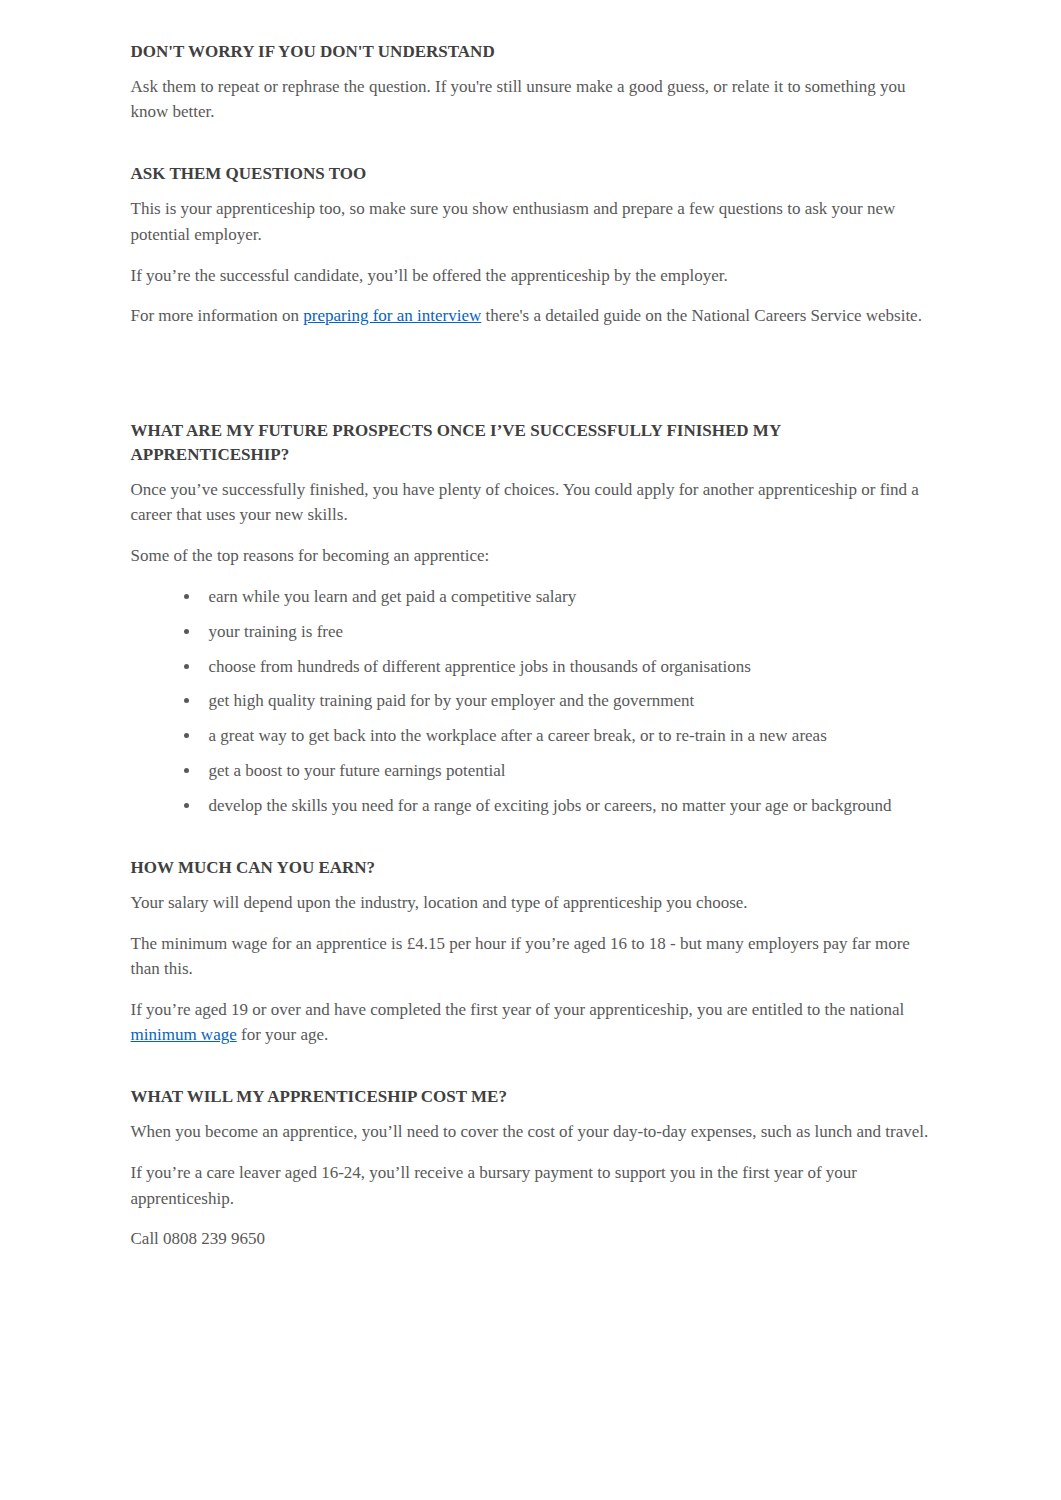DON'T WORRY IF YOU DON'T UNDERSTAND
Ask them to repeat or rephrase the question. If you're still unsure make a good guess, or relate it to something you know better.
ASK THEM QUESTIONS TOO
This is your apprenticeship too, so make sure you show enthusiasm and prepare a few questions to ask your new potential employer.
If you’re the successful candidate, you’ll be offered the apprenticeship by the employer.
For more information on preparing for an interview there's a detailed guide on the National Careers Service website.
WHAT ARE MY FUTURE PROSPECTS ONCE I’VE SUCCESSFULLY FINISHED MY APPRENTICESHIP?
Once you’ve successfully finished, you have plenty of choices. You could apply for another apprenticeship or find a career that uses your new skills.
Some of the top reasons for becoming an apprentice:
earn while you learn and get paid a competitive salary
your training is free
choose from hundreds of different apprentice jobs in thousands of organisations
get high quality training paid for by your employer and the government
a great way to get back into the workplace after a career break, or to re-train in a new areas
get a boost to your future earnings potential
develop the skills you need for a range of exciting jobs or careers, no matter your age or background
HOW MUCH CAN YOU EARN?
Your salary will depend upon the industry, location and type of apprenticeship you choose.
The minimum wage for an apprentice is £4.15 per hour if you’re aged 16 to 18 - but many employers pay far more than this.
If you’re aged 19 or over and have completed the first year of your apprenticeship, you are entitled to the national minimum wage for your age.
WHAT WILL MY APPRENTICESHIP COST ME?
When you become an apprentice, you’ll need to cover the cost of your day-to-day expenses, such as lunch and travel.
If you’re a care leaver aged 16-24, you’ll receive a bursary payment to support you in the first year of your apprenticeship.
Call 0808 239 9650